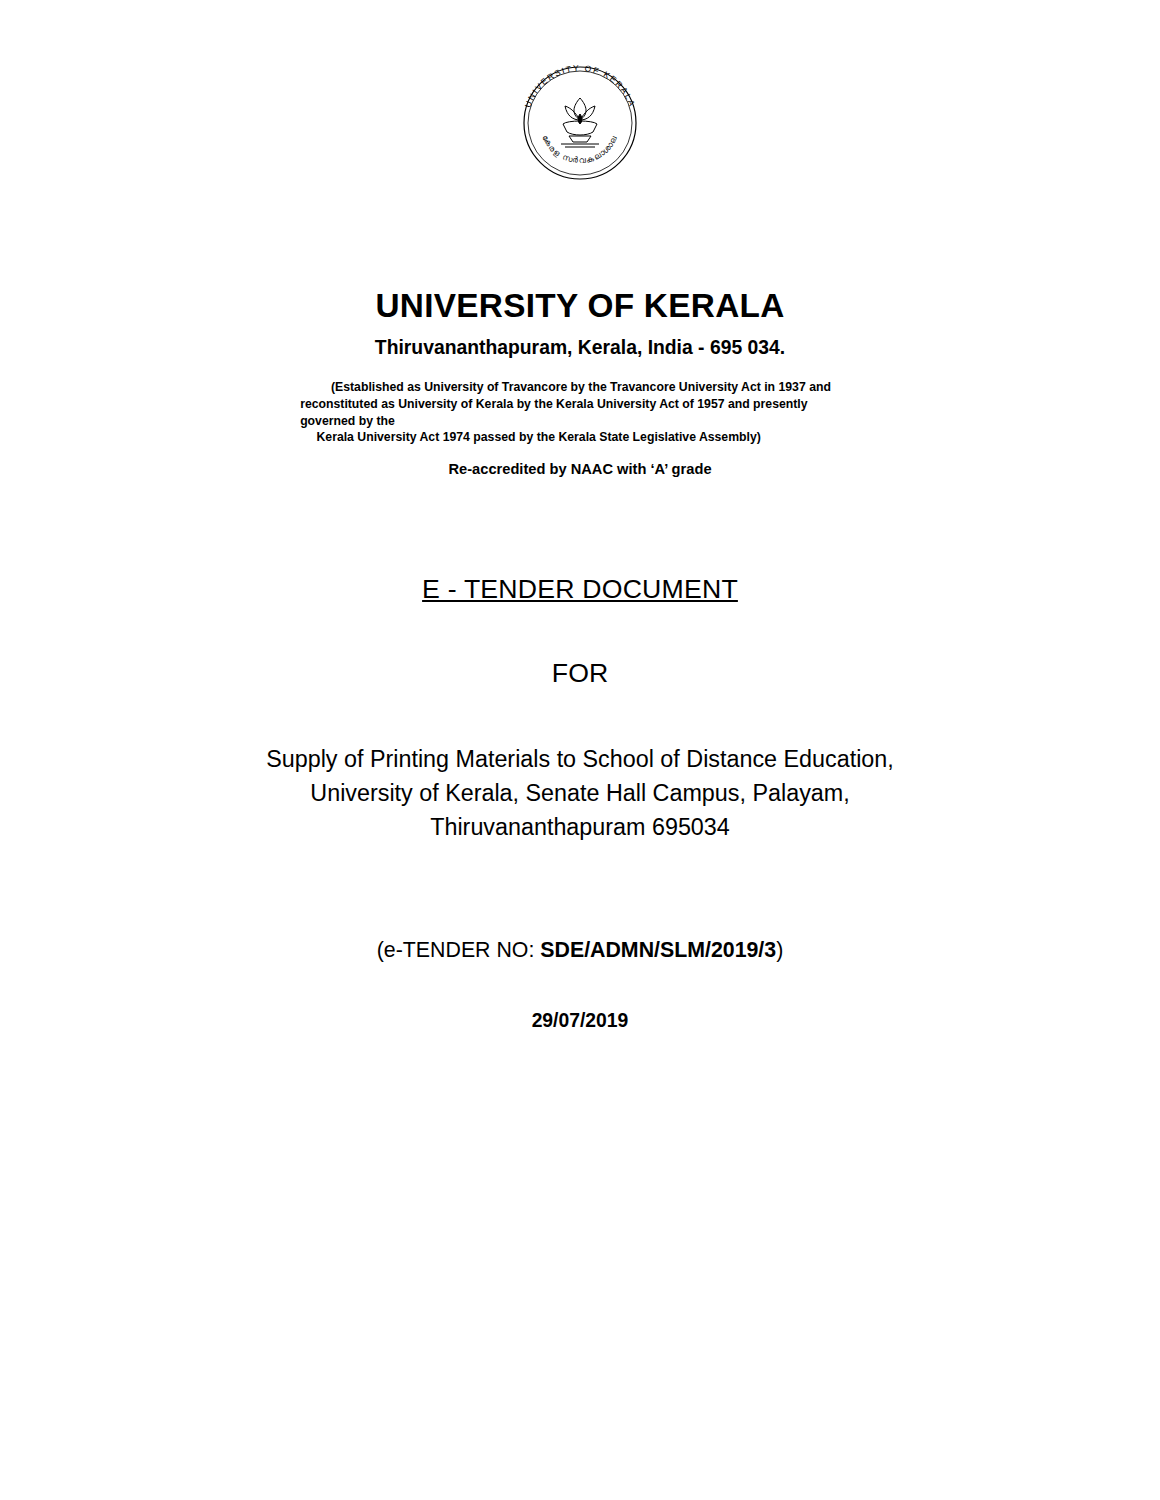UNIVERSITY OF KERALA കേരള സർവകലാശാല
UNIVERSITY OF KERALA
Thiruvananthapuram, Kerala, India - 695 034.
(Established as University of Travancore by the Travancore University Act in 1937 and reconstituted as University of Kerala by the Kerala University Act of 1957 and presently governed by the Kerala University Act 1974 passed by the Kerala State Legislative Assembly)
Re-accredited by NAAC with ‘A’ grade
E - TENDER DOCUMENT
FOR
Supply of Printing Materials to School of Distance Education, University of Kerala, Senate Hall Campus, Palayam, Thiruvananthapuram 695034
(e-TENDER NO: SDE/ADMN/SLM/2019/3)
29/07/2019